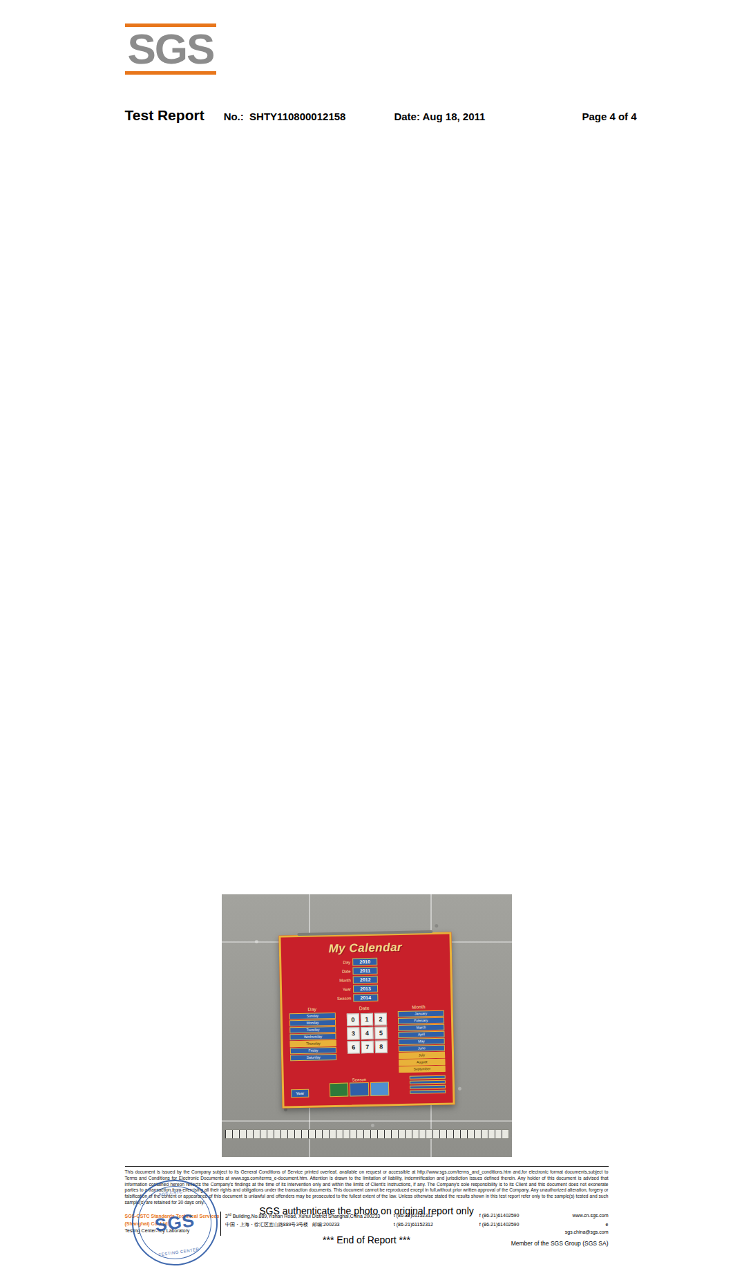SGS
Test Report No.: SHTY110800012158 Date: Aug 18, 2011 Page 4 of 4
My Calendar
Day 2010
Date 2011
Month 2012
Year 2013
Season 2014
Day Date Month
Sunday
Monday
Tuesday
Wednesday
Thursday
Friday
Saturday
0
1
2
3
4
5
6
7
8
January
February
March
April
May
June
July
August
September
Year
Season
SGS authenticate the photo on original report only
*** End of Report ***
This document is issued by the Company subject to its General Conditions of Service printed overleaf, available on request or accessible at http://www.sgs.com/terms_and_conditions.htm and,for electronic format documents,subject to Terms and Conditions for Electronic Documents at www.sgs.com/terms_e-document.htm. Attention is drawn to the limitation of liability, indemnification and jurisdiction issues defined therein. Any holder of this document is advised that information contained hereon reflects the Company's findings at the time of its intervention only and within the limits of Client's Instructions, if any. The Company's sole responsibility is to its Client and this document does not exonerate parties to a transaction from exercising all their rights and obligations under the transaction documents. This document cannot be reproduced except in full,without prior written approval of the Company. Any unauthorized alteration, forgery or falsification of the content or appearance of this document is unlawful and offenders may be prosecuted to the fullest extent of the law. Unless otherwise stated the results shown in this test report refer only to the sample(s) tested and such sample(s) are retained for 30 days only.
SGS
SGS-CSTC Standards Technical Services (Shanghai) Co.,Ltd.
Testing Center-Toy Laboratory
3rd Building,No.889,Yishan Road, Xuhui District Shanghai,China 200233
t (86-21)61152312
f (86-21)61402590
www.cn.sgs.com
中国・上海・徐汇区宜山路889号3号楼 邮编:200233
t (86-21)61152312
f (86-21)61402590
e sgs.china@sgs.com
Member of the SGS Group (SGS SA)